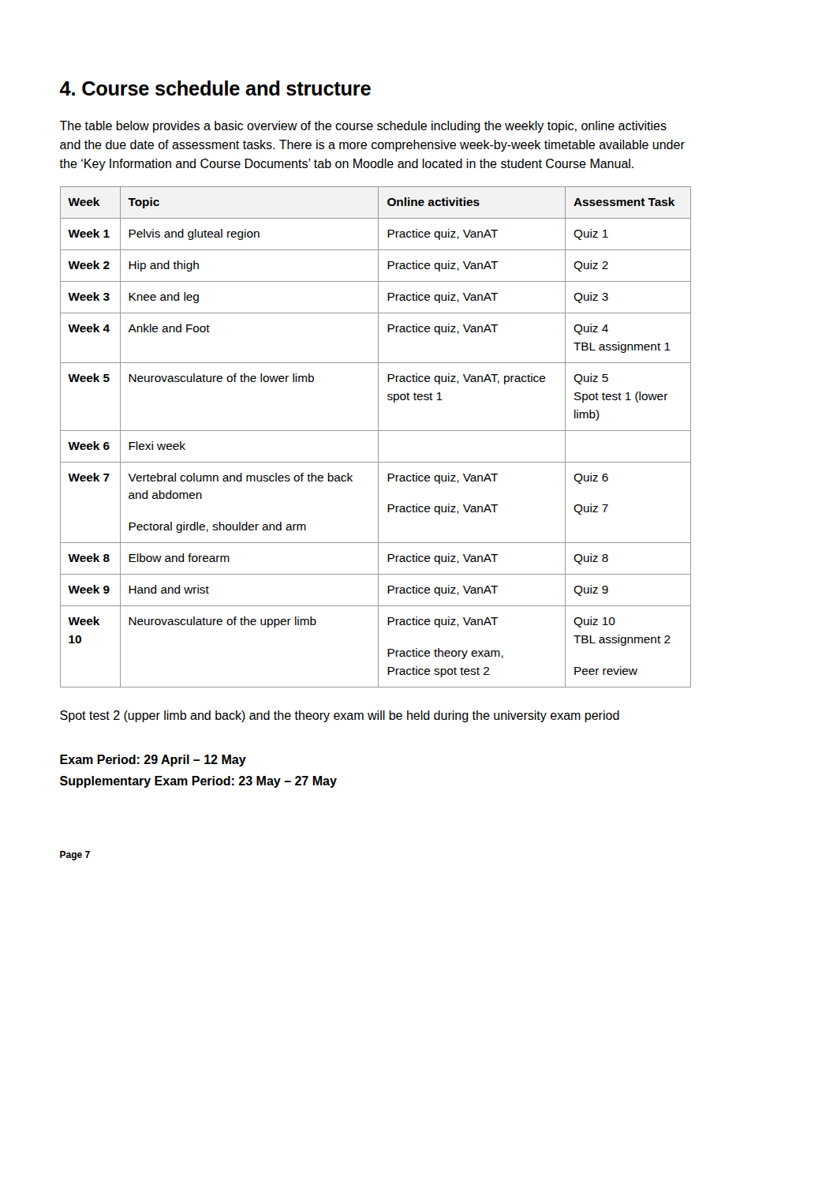4. Course schedule and structure
The table below provides a basic overview of the course schedule including the weekly topic, online activities and the due date of assessment tasks. There is a more comprehensive week-by-week timetable available under the ‘Key Information and Course Documents’ tab on Moodle and located in the student Course Manual.
| Week | Topic | Online activities | Assessment Task |
| --- | --- | --- | --- |
| Week 1 | Pelvis and gluteal region | Practice quiz, VanAT | Quiz 1 |
| Week 2 | Hip and thigh | Practice quiz, VanAT | Quiz 2 |
| Week 3 | Knee and leg | Practice quiz, VanAT | Quiz 3 |
| Week 4 | Ankle and Foot | Practice quiz, VanAT | Quiz 4 TBL assignment 1 |
| Week 5 | Neurovasculature of the lower limb | Practice quiz, VanAT, practice spot test 1 | Quiz 5 Spot test 1 (lower limb) |
| Week 6 | Flexi week | | |
| Week 7 | Vertebral column and muscles of the back and abdomen Pectoral girdle, shoulder and arm | Practice quiz, VanAT Practice quiz, VanAT | Quiz 6 Quiz 7 |
| Week 8 | Elbow and forearm | Practice quiz, VanAT | Quiz 8 |
| Week 9 | Hand and wrist | Practice quiz, VanAT | Quiz 9 |
| Week 10 | Neurovasculature of the upper limb | Practice quiz, VanAT Practice theory exam, Practice spot test 2 | Quiz 10 TBL assignment 2 Peer review |
Spot test 2 (upper limb and back) and the theory exam will be held during the university exam period
Exam Period: 29 April – 12 May
Supplementary Exam Period: 23 May – 27 May
Page 7